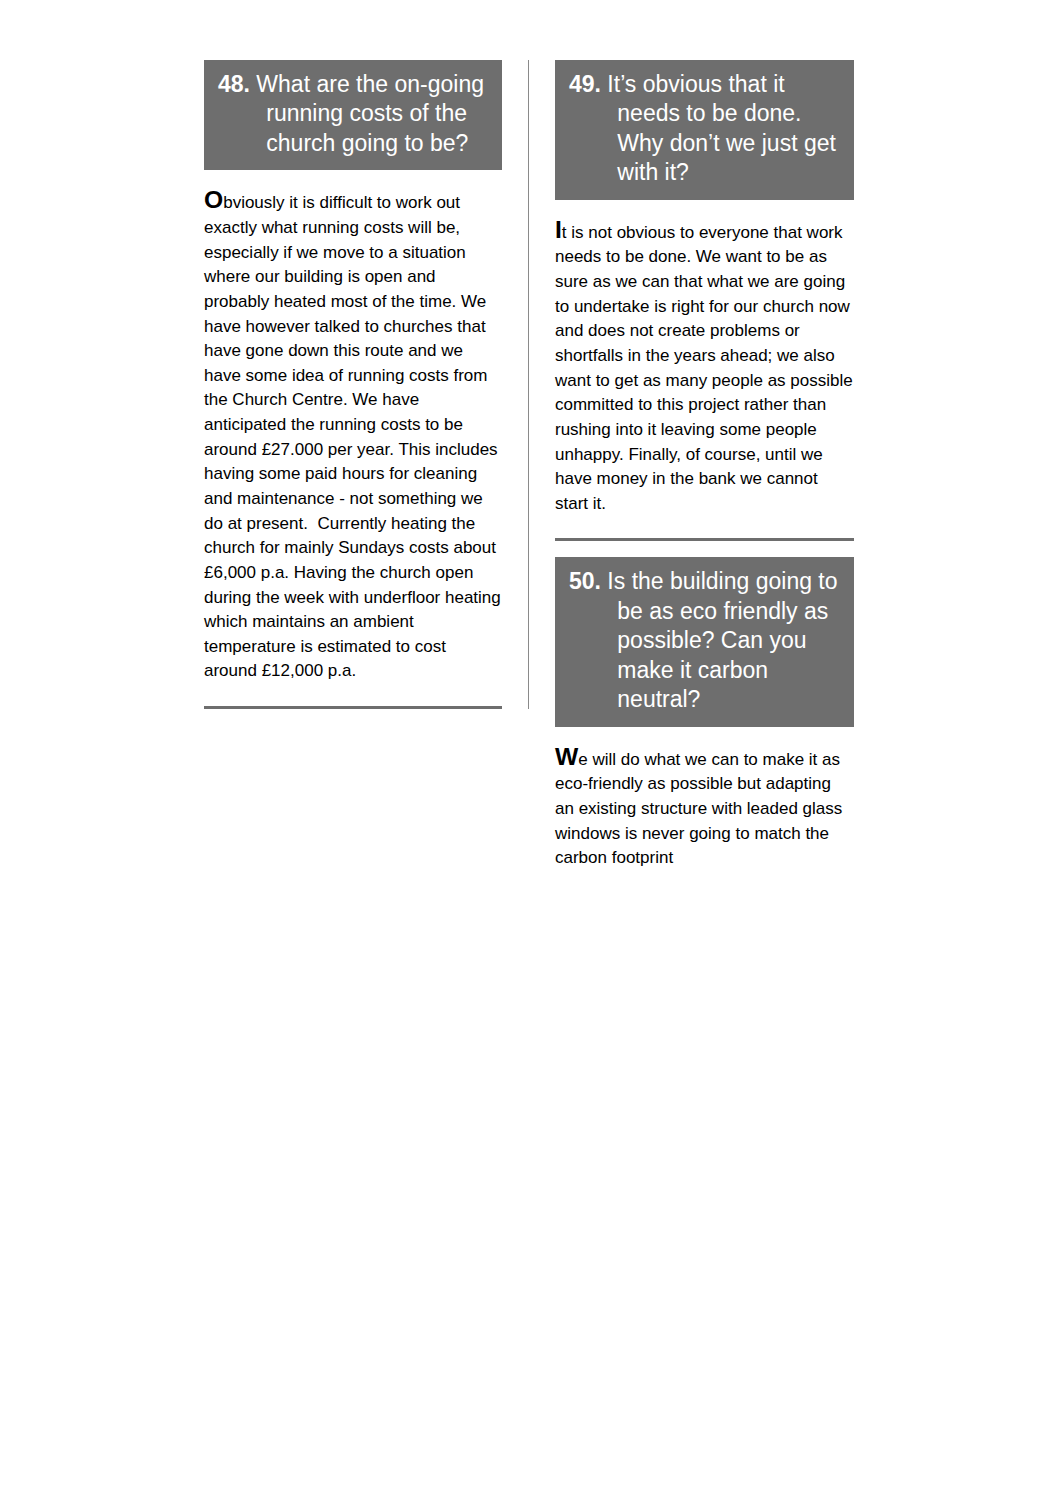48. What are the on-going running costs of the church going to be?
Obviously it is difficult to work out exactly what running costs will be, especially if we move to a situation where our building is open and probably heated most of the time. We have however talked to churches that have gone down this route and we have some idea of running costs from the Church Centre. We have anticipated the running costs to be around £27.000 per year. This includes having some paid hours for cleaning and maintenance - not something we do at present. Currently heating the church for mainly Sundays costs about £6,000 p.a. Having the church open during the week with underfloor heating which maintains an ambient temperature is estimated to cost around £12,000 p.a.
49. It’s obvious that it needs to be done. Why don’t we just get with it?
It is not obvious to everyone that work needs to be done. We want to be as sure as we can that what we are going to undertake is right for our church now and does not create problems or shortfalls in the years ahead; we also want to get as many people as possible committed to this project rather than rushing into it leaving some people unhappy. Finally, of course, until we have money in the bank we cannot start it.
50. Is the building going to be as eco friendly as possible? Can you make it carbon neutral?
We will do what we can to make it as eco-friendly as possible but adapting an existing structure with leaded glass windows is never going to match the carbon footprint